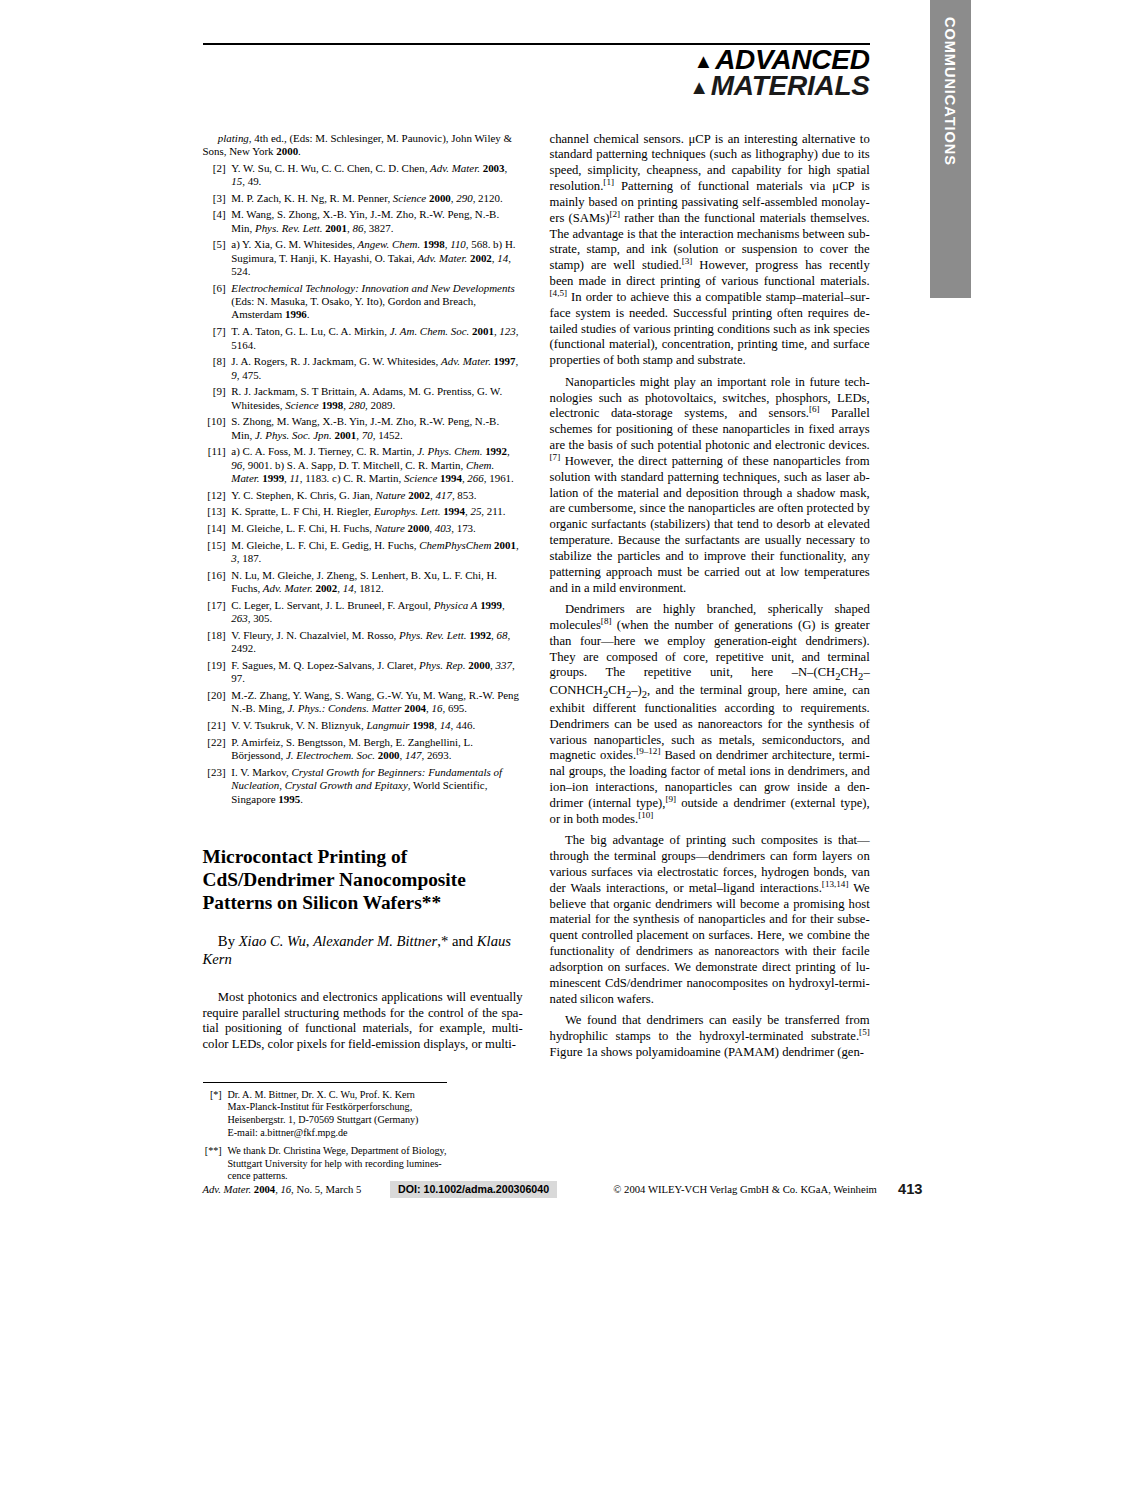COMMUNICATIONS
ADVANCED MATERIALS
plating, 4th ed., (Eds: M. Schlesinger, M. Paunovic), John Wiley & Sons, New York 2000.
[2] Y. W. Su, C. H. Wu, C. C. Chen, C. D. Chen, Adv. Mater. 2003, 15, 49.
[3] M. P. Zach, K. H. Ng, R. M. Penner, Science 2000, 290, 2120.
[4] M. Wang, S. Zhong, X.-B. Yin, J.-M. Zho, R.-W. Peng, N.-B. Min, Phys. Rev. Lett. 2001, 86, 3827.
[5] a) Y. Xia, G. M. Whitesides, Angew. Chem. 1998, 110, 568. b) H. Sugimura, T. Hanji, K. Hayashi, O. Takai, Adv. Mater. 2002, 14, 524.
[6] Electrochemical Technology: Innovation and New Developments (Eds: N. Masuka, T. Osako, Y. Ito), Gordon and Breach, Amsterdam 1996.
[7] T. A. Taton, G. L. Lu, C. A. Mirkin, J. Am. Chem. Soc. 2001, 123, 5164.
[8] J. A. Rogers, R. J. Jackmam, G. W. Whitesides, Adv. Mater. 1997, 9, 475.
[9] R. J. Jackmam, S. T Brittain, A. Adams, M. G. Prentiss, G. W. Whitesides, Science 1998, 280, 2089.
[10] S. Zhong, M. Wang, X.-B. Yin, J.-M. Zho, R.-W. Peng, N.-B. Min, J. Phys. Soc. Jpn. 2001, 70, 1452.
[11] a) C. A. Foss, M. J. Tierney, C. R. Martin, J. Phys. Chem. 1992, 96, 9001. b) S. A. Sapp, D. T. Mitchell, C. R. Martin, Chem. Mater. 1999, 11, 1183. c) C. R. Martin, Science 1994, 266, 1961.
[12] Y. C. Stephen, K. Chris, G. Jian, Nature 2002, 417, 853.
[13] K. Spratte, L. F Chi, H. Riegler, Europhys. Lett. 1994, 25, 211.
[14] M. Gleiche, L. F. Chi, H. Fuchs, Nature 2000, 403, 173.
[15] M. Gleiche, L. F. Chi, E. Gedig, H. Fuchs, ChemPhysChem 2001, 3, 187.
[16] N. Lu, M. Gleiche, J. Zheng, S. Lenhert, B. Xu, L. F. Chi, H. Fuchs, Adv. Mater. 2002, 14, 1812.
[17] C. Leger, L. Servant, J. L. Bruneel, F. Argoul, Physica A 1999, 263, 305.
[18] V. Fleury, J. N. Chazalviel, M. Rosso, Phys. Rev. Lett. 1992, 68, 2492.
[19] F. Sagues, M. Q. Lopez-Salvans, J. Claret, Phys. Rep. 2000, 337, 97.
[20] M.-Z. Zhang, Y. Wang, S. Wang, G.-W. Yu, M. Wang, R.-W. Peng N.-B. Ming, J. Phys.: Condens. Matter 2004, 16, 695.
[21] V. V. Tsukruk, V. N. Bliznyuk, Langmuir 1998, 14, 446.
[22] P. Amirfeiz, S. Bengtsson, M. Bergh, E. Zanghellini, L. Börjessond, J. Electrochem. Soc. 2000, 147, 2693.
[23] I. V. Markov, Crystal Growth for Beginners: Fundamentals of Nucleation, Crystal Growth and Epitaxy, World Scientific, Singapore 1995.
Microcontact Printing of
CdS/Dendrimer Nanocomposite
Patterns on Silicon Wafers**
By Xiao C. Wu, Alexander M. Bittner,* and Klaus Kern
Most photonics and electronics applications will eventually require parallel structuring methods for the control of the spatial positioning of functional materials, for example, multicolor LEDs, color pixels for field-emission displays, or multi-
[*] Dr. A. M. Bittner, Dr. X. C. Wu, Prof. K. Kern
Max-Planck-Institut für Festkörperforschung,
Heisenbergstr. 1, D-70569 Stuttgart (Germany)
E-mail: a.bittner@fkf.mpg.de
[**] We thank Dr. Christina Wege, Department of Biology, Stuttgart University for help with recording luminescence patterns.
channel chemical sensors. μCP is an interesting alternative to standard patterning techniques (such as lithography) due to its speed, simplicity, cheapness, and capability for high spatial resolution.[1] Patterning of functional materials via μCP is mainly based on printing passivating self-assembled monolayers (SAMs)[2] rather than the functional materials themselves. The advantage is that the interaction mechanisms between substrate, stamp, and ink (solution or suspension to cover the stamp) are well studied.[3] However, progress has recently been made in direct printing of various functional materials.[4,5] In order to achieve this a compatible stamp–material–surface system is needed. Successful printing often requires detailed studies of various printing conditions such as ink species (functional material), concentration, printing time, and surface properties of both stamp and substrate.
Nanoparticles might play an important role in future technologies such as photovoltaics, switches, phosphors, LEDs, electronic data-storage systems, and sensors.[6] Parallel schemes for positioning of these nanoparticles in fixed arrays are the basis of such potential photonic and electronic devices.[7] However, the direct patterning of these nanoparticles from solution with standard patterning techniques, such as laser ablation of the material and deposition through a shadow mask, are cumbersome, since the nanoparticles are often protected by organic surfactants (stabilizers) that tend to desorb at elevated temperature. Because the surfactants are usually necessary to stabilize the particles and to improve their functionality, any patterning approach must be carried out at low temperatures and in a mild environment.
Dendrimers are highly branched, spherically shaped molecules[8] (when the number of generations (G) is greater than four—here we employ generation-eight dendrimers). They are composed of core, repetitive unit, and terminal groups. The repetitive unit, here –N–(CH2CH2–CONHCH2CH2–)2, and the terminal group, here amine, can exhibit different functionalities according to requirements. Dendrimers can be used as nanoreactors for the synthesis of various nanoparticles, such as metals, semiconductors, and magnetic oxides.[9–12] Based on dendrimer architecture, terminal groups, the loading factor of metal ions in dendrimers, and ion–ion interactions, nanoparticles can grow inside a dendrimer (internal type),[9] outside a dendrimer (external type), or in both modes.[10]
The big advantage of printing such composites is that—through the terminal groups—dendrimers can form layers on various surfaces via electrostatic forces, hydrogen bonds, van der Waals interactions, or metal–ligand interactions.[13,14] We believe that organic dendrimers will become a promising host material for the synthesis of nanoparticles and for their subsequent controlled placement on surfaces. Here, we combine the functionality of dendrimers as nanoreactors with their facile adsorption on surfaces. We demonstrate direct printing of luminescent CdS/dendrimer nanocomposites on hydroxyl-terminated silicon wafers.
We found that dendrimers can easily be transferred from hydrophilic stamps to the hydroxyl-terminated substrate.[5] Figure 1a shows polyamidoamine (PAMAM) dendrimer (gen-
Adv. Mater. 2004, 16, No. 5, March 5 DOI: 10.1002/adma.200306040 © 2004 WILEY-VCH Verlag GmbH & Co. KGaA, Weinheim 413